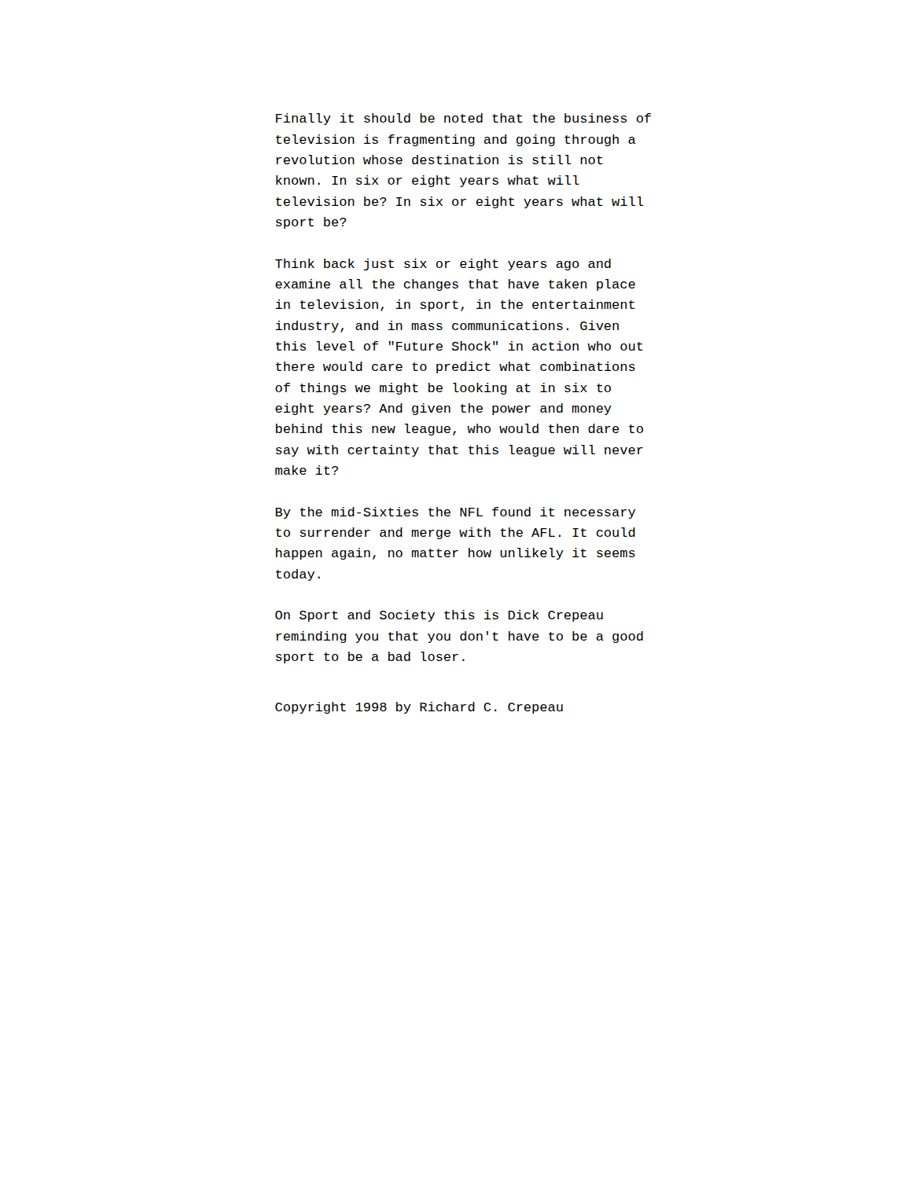Finally it should be noted that the business of television is fragmenting and going through a revolution whose destination is still not known. In six or eight years what will television be? In six or eight years what will sport be?
Think back just six or eight years ago and examine all the changes that have taken place in television, in sport, in the entertainment industry, and in mass communications. Given this level of "Future Shock" in action who out there would care to predict what combinations of things we might be looking at in six to eight years? And given the power and money behind this new league, who would then dare to say with certainty that this league will never make it?
By the mid-Sixties the NFL found it necessary to surrender and merge with the AFL. It could happen again, no matter how unlikely it seems today.
On Sport and Society this is Dick Crepeau reminding you that you don't have to be a good sport to be a bad loser.
Copyright 1998 by Richard C. Crepeau